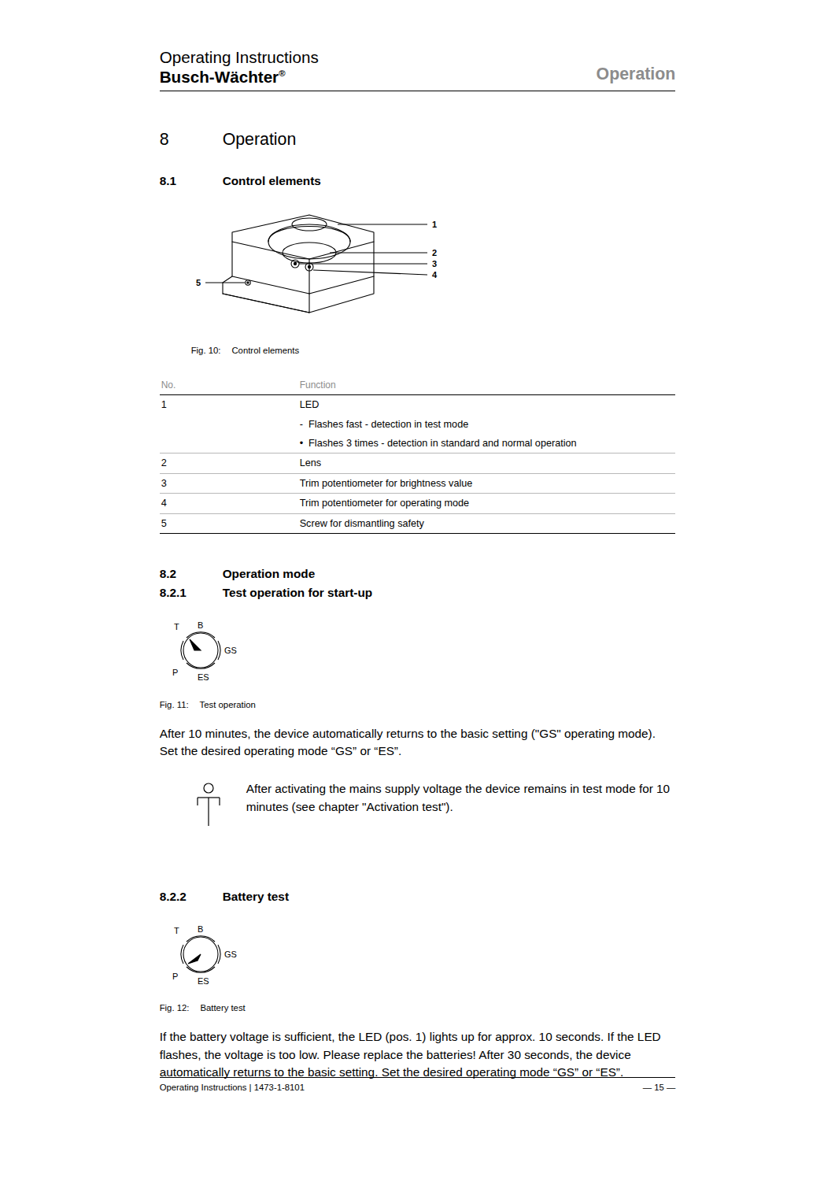Operating Instructions
Busch-Wächter®
Operation
8 Operation
8.1 Control elements
1 2 3 4 5
Fig. 10: Control elements
| No. | Function |
| --- | --- |
| 1 | LED |
| | - Flashes fast - detection in test mode |
| | • Flashes 3 times - detection in standard and normal operation |
| 2 | Lens |
| 3 | Trim potentiometer for brightness value |
| 4 | Trim potentiometer for operating mode |
| 5 | Screw for dismantling safety |
8.2 Operation mode
8.2.1 Test operation for start-up
T B GS ES P
Fig. 11: Test operation
After 10 minutes, the device automatically returns to the basic setting ("GS" operating mode). Set the desired operating mode “GS” or “ES”.
After activating the mains supply voltage the device remains in test mode for 10 minutes (see chapter "Activation test").
8.2.2 Battery test
T B GS ES P
Fig. 12: Battery test
If the battery voltage is sufficient, the LED (pos. 1) lights up for approx. 10 seconds. If the LED flashes, the voltage is too low. Please replace the batteries! After 30 seconds, the device automatically returns to the basic setting. Set the desired operating mode “GS” or “ES”.
Operating Instructions | 1473-1-8101
— 15 —